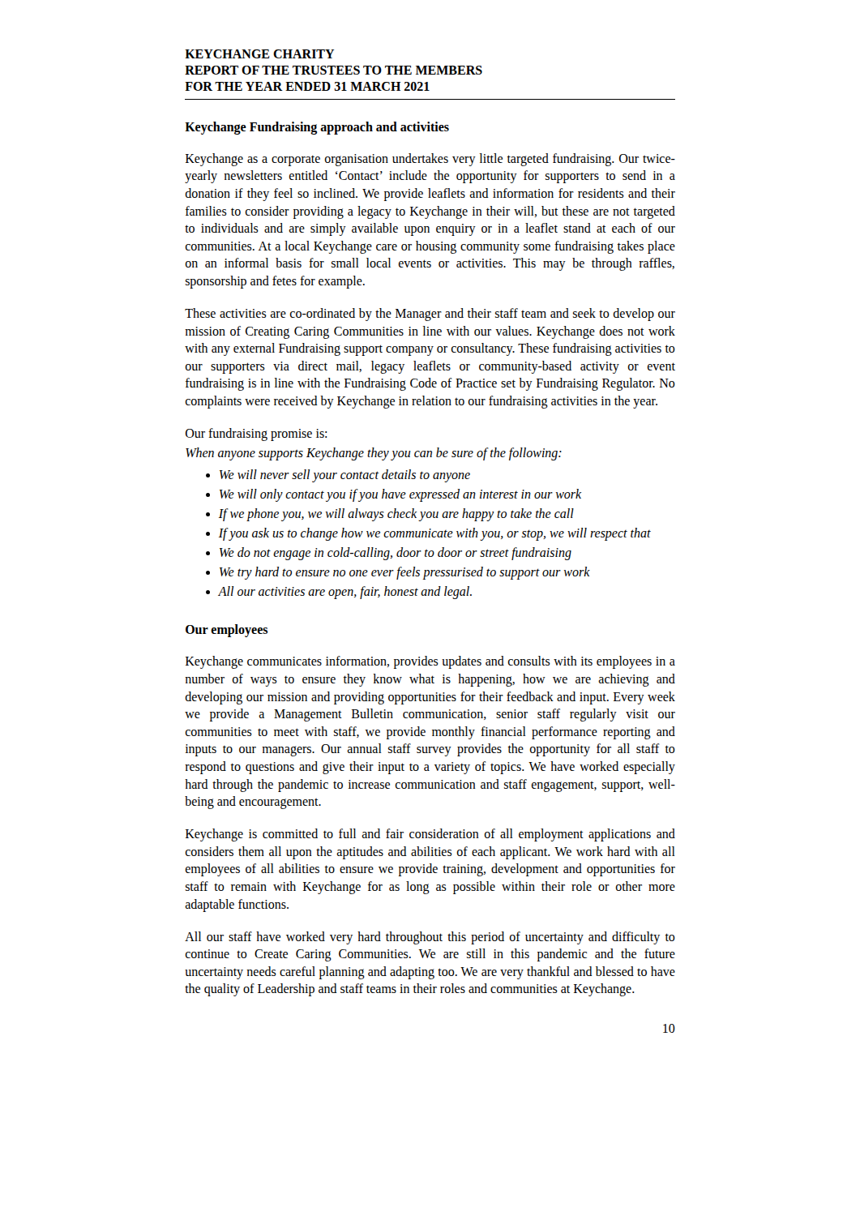KEYCHANGE CHARITY
REPORT OF THE TRUSTEES TO THE MEMBERS
FOR THE YEAR ENDED 31 MARCH 2021
Keychange Fundraising approach and activities
Keychange as a corporate organisation undertakes very little targeted fundraising. Our twice-yearly newsletters entitled ‘Contact’ include the opportunity for supporters to send in a donation if they feel so inclined. We provide leaflets and information for residents and their families to consider providing a legacy to Keychange in their will, but these are not targeted to individuals and are simply available upon enquiry or in a leaflet stand at each of our communities. At a local Keychange care or housing community some fundraising takes place on an informal basis for small local events or activities. This may be through raffles, sponsorship and fetes for example.
These activities are co-ordinated by the Manager and their staff team and seek to develop our mission of Creating Caring Communities in line with our values. Keychange does not work with any external Fundraising support company or consultancy. These fundraising activities to our supporters via direct mail, legacy leaflets or community-based activity or event fundraising is in line with the Fundraising Code of Practice set by Fundraising Regulator. No complaints were received by Keychange in relation to our fundraising activities in the year.
Our fundraising promise is:
When anyone supports Keychange they you can be sure of the following:
We will never sell your contact details to anyone
We will only contact you if you have expressed an interest in our work
If we phone you, we will always check you are happy to take the call
If you ask us to change how we communicate with you, or stop, we will respect that
We do not engage in cold-calling, door to door or street fundraising
We try hard to ensure no one ever feels pressurised to support our work
All our activities are open, fair, honest and legal.
Our employees
Keychange communicates information, provides updates and consults with its employees in a number of ways to ensure they know what is happening, how we are achieving and developing our mission and providing opportunities for their feedback and input. Every week we provide a Management Bulletin communication, senior staff regularly visit our communities to meet with staff, we provide monthly financial performance reporting and inputs to our managers. Our annual staff survey provides the opportunity for all staff to respond to questions and give their input to a variety of topics. We have worked especially hard through the pandemic to increase communication and staff engagement, support, well-being and encouragement.
Keychange is committed to full and fair consideration of all employment applications and considers them all upon the aptitudes and abilities of each applicant. We work hard with all employees of all abilities to ensure we provide training, development and opportunities for staff to remain with Keychange for as long as possible within their role or other more adaptable functions.
All our staff have worked very hard throughout this period of uncertainty and difficulty to continue to Create Caring Communities. We are still in this pandemic and the future uncertainty needs careful planning and adapting too. We are very thankful and blessed to have the quality of Leadership and staff teams in their roles and communities at Keychange.
10